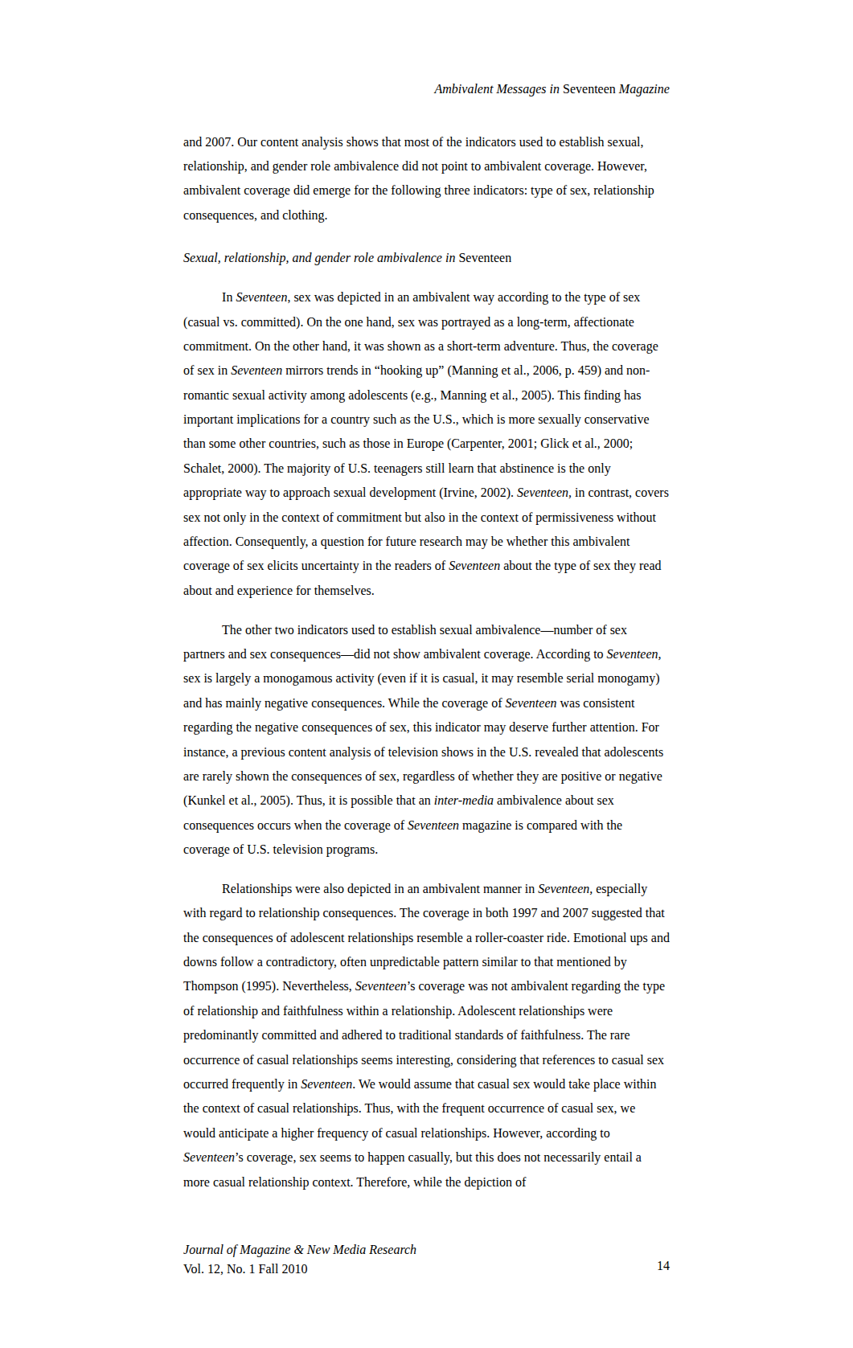Ambivalent Messages in Seventeen Magazine
and 2007. Our content analysis shows that most of the indicators used to establish sexual, relationship, and gender role ambivalence did not point to ambivalent coverage. However, ambivalent coverage did emerge for the following three indicators: type of sex, relationship consequences, and clothing.
Sexual, relationship, and gender role ambivalence in Seventeen
In Seventeen, sex was depicted in an ambivalent way according to the type of sex (casual vs. committed). On the one hand, sex was portrayed as a long-term, affectionate commitment. On the other hand, it was shown as a short-term adventure. Thus, the coverage of sex in Seventeen mirrors trends in “hooking up” (Manning et al., 2006, p. 459) and non-romantic sexual activity among adolescents (e.g., Manning et al., 2005). This finding has important implications for a country such as the U.S., which is more sexually conservative than some other countries, such as those in Europe (Carpenter, 2001; Glick et al., 2000; Schalet, 2000). The majority of U.S. teenagers still learn that abstinence is the only appropriate way to approach sexual development (Irvine, 2002). Seventeen, in contrast, covers sex not only in the context of commitment but also in the context of permissiveness without affection. Consequently, a question for future research may be whether this ambivalent coverage of sex elicits uncertainty in the readers of Seventeen about the type of sex they read about and experience for themselves.
The other two indicators used to establish sexual ambivalence—number of sex partners and sex consequences—did not show ambivalent coverage. According to Seventeen, sex is largely a monogamous activity (even if it is casual, it may resemble serial monogamy) and has mainly negative consequences. While the coverage of Seventeen was consistent regarding the negative consequences of sex, this indicator may deserve further attention. For instance, a previous content analysis of television shows in the U.S. revealed that adolescents are rarely shown the consequences of sex, regardless of whether they are positive or negative (Kunkel et al., 2005). Thus, it is possible that an inter-media ambivalence about sex consequences occurs when the coverage of Seventeen magazine is compared with the coverage of U.S. television programs.
Relationships were also depicted in an ambivalent manner in Seventeen, especially with regard to relationship consequences. The coverage in both 1997 and 2007 suggested that the consequences of adolescent relationships resemble a roller-coaster ride. Emotional ups and downs follow a contradictory, often unpredictable pattern similar to that mentioned by Thompson (1995). Nevertheless, Seventeen’s coverage was not ambivalent regarding the type of relationship and faithfulness within a relationship. Adolescent relationships were predominantly committed and adhered to traditional standards of faithfulness. The rare occurrence of casual relationships seems interesting, considering that references to casual sex occurred frequently in Seventeen. We would assume that casual sex would take place within the context of casual relationships. Thus, with the frequent occurrence of casual sex, we would anticipate a higher frequency of casual relationships. However, according to Seventeen’s coverage, sex seems to happen casually, but this does not necessarily entail a more casual relationship context. Therefore, while the depiction of
Journal of Magazine & New Media Research Vol. 12, No. 1 Fall 2010
14